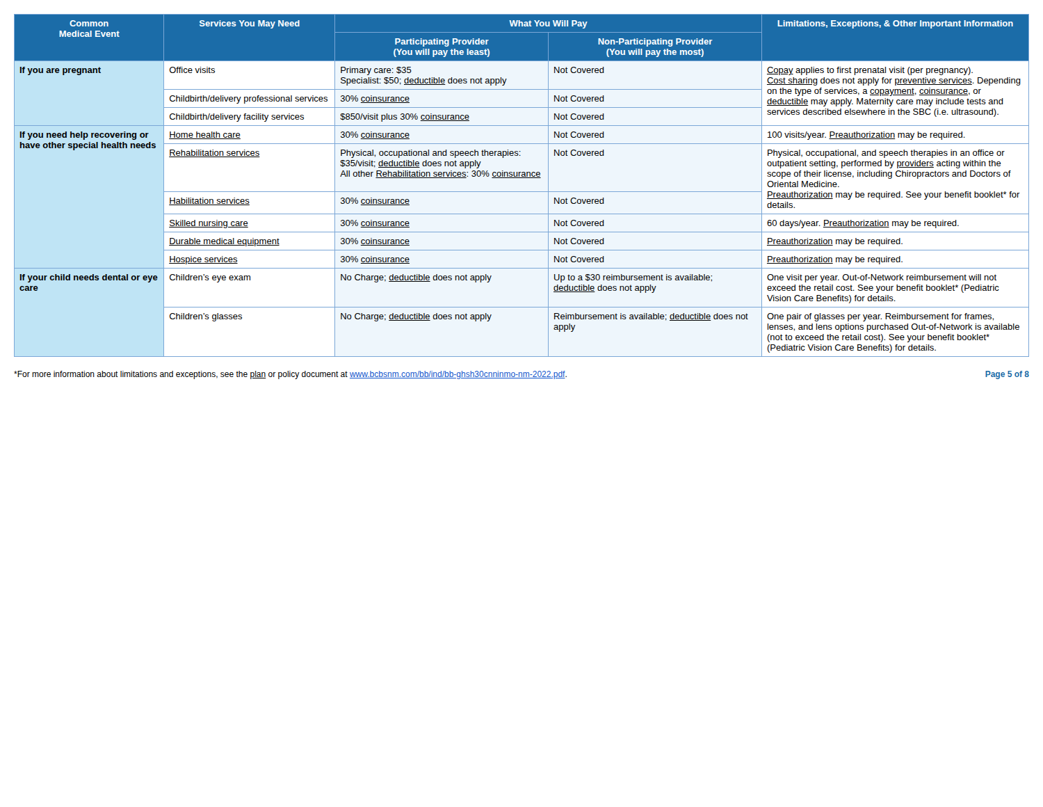| Common Medical Event | Services You May Need | What You Will Pay | Limitations, Exceptions, & Other Important Information |
| --- | --- | --- | --- |
| Participating Provider (You will pay the least) | Non-Participating Provider (You will pay the most) |
| If you are pregnant | Office visits | Primary care: $35 Specialist: $50; deductible does not apply | Not Covered | Copay applies to first prenatal visit (per pregnancy). Cost sharing does not apply for preventive services . Depending on the type of services, a copayment , coinsurance , or deductible may apply. Maternity care may include tests and services described elsewhere in the SBC (i.e. ultrasound). |
| Childbirth/delivery professional services | 30% coinsurance | Not Covered |
| Childbirth/delivery facility services | $850/visit plus 30% coinsurance | Not Covered |
| If you need help recovering or have other special health needs | Home health care | 30% coinsurance | Not Covered | 100 visits/year. Preauthorization may be required. |
| Rehabilitation services | Physical, occupational and speech therapies: $35/visit; deductible does not apply All other Rehabilitation services : 30% coinsurance | Not Covered | Physical, occupational, and speech therapies in an office or outpatient setting, performed by providers acting within the scope of their license, including Chiropractors and Doctors of Oriental Medicine. Preauthorization may be required. See your benefit booklet* for details. |
| Habilitation services | 30% coinsurance | Not Covered |
| Skilled nursing care | 30% coinsurance | Not Covered | 60 days/year. Preauthorization may be required. |
| Durable medical equipment | 30% coinsurance | Not Covered | Preauthorization may be required. |
| Hospice services | 30% coinsurance | Not Covered | Preauthorization may be required. |
| If your child needs dental or eye care | Children’s eye exam | No Charge; deductible does not apply | Up to a $30 reimbursement is available; deductible does not apply | One visit per year. Out-of-Network reimbursement will not exceed the retail cost. See your benefit booklet* (Pediatric Vision Care Benefits) for details. |
| Children’s glasses | No Charge; deductible does not apply | Reimbursement is available; deductible does not apply | One pair of glasses per year. Reimbursement for frames, lenses, and lens options purchased Out-of-Network is available (not to exceed the retail cost). See your benefit booklet* (Pediatric Vision Care Benefits) for details. |
*For more information about limitations and exceptions, see the plan or policy document at www.bcbsnm.com/bb/ind/bb-ghsh30cnninmo-nm-2022.pdf. Page 5 of 8